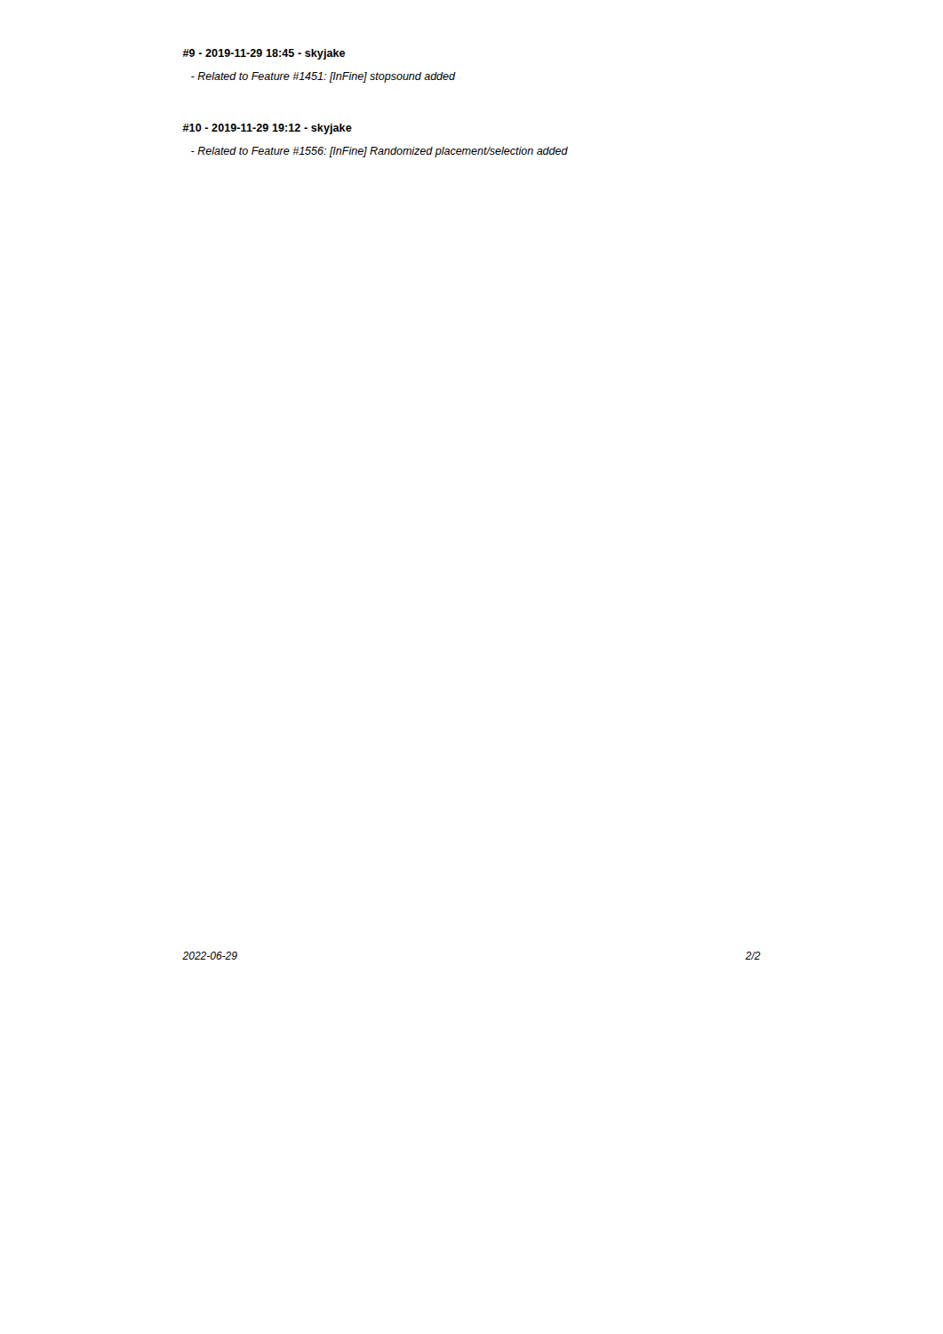#9 - 2019-11-29 18:45 - skyjake
- Related to Feature #1451: [InFine] stopsound added
#10 - 2019-11-29 19:12 - skyjake
- Related to Feature #1556: [InFine] Randomized placement/selection added
2022-06-29 2/2